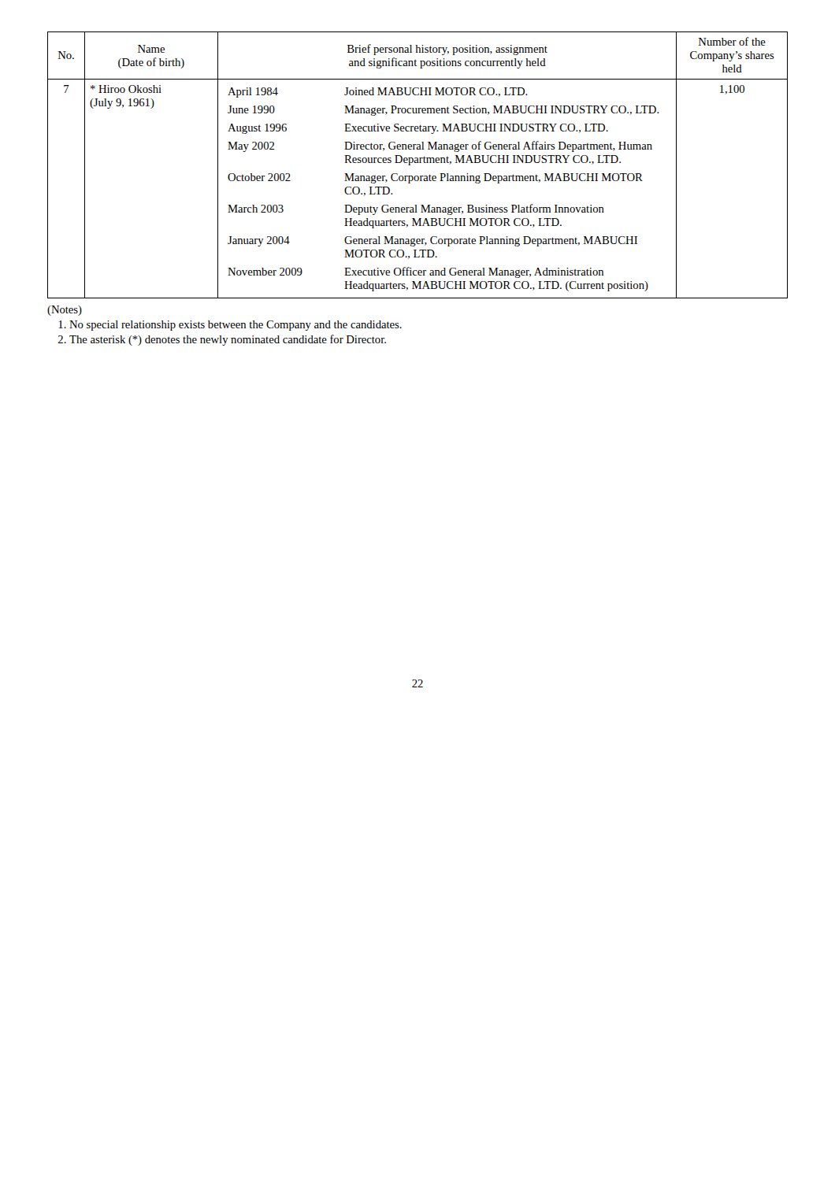| No. | Name (Date of birth) | Brief personal history, position, assignment and significant positions concurrently held | Number of the Company’s shares held |
| --- | --- | --- | --- |
| 7 | * Hiroo Okoshi (July 9, 1961) | / April 1984 / Joined MABUCHI MOTOR CO., LTD. / / June 1990 / Manager, Procurement Section, MABUCHI INDUSTRY CO., LTD. / / August 1996 / Executive Secretary. MABUCHI INDUSTRY CO., LTD. / / May 2002 / Director, General Manager of General Affairs Department, Human Resources Department, MABUCHI INDUSTRY CO., LTD. / / October 2002 / Manager, Corporate Planning Department, MABUCHI MOTOR CO., LTD. / / March 2003 / Deputy General Manager, Business Platform Innovation Headquarters, MABUCHI MOTOR CO., LTD. / / January 2004 / General Manager, Corporate Planning Department, MABUCHI MOTOR CO., LTD. / / November 2009 / Executive Officer and General Manager, Administration Headquarters, MABUCHI MOTOR CO., LTD. (Current position) / | 1,100 |
(Notes)
No special relationship exists between the Company and the candidates.
The asterisk (*) denotes the newly nominated candidate for Director.
22